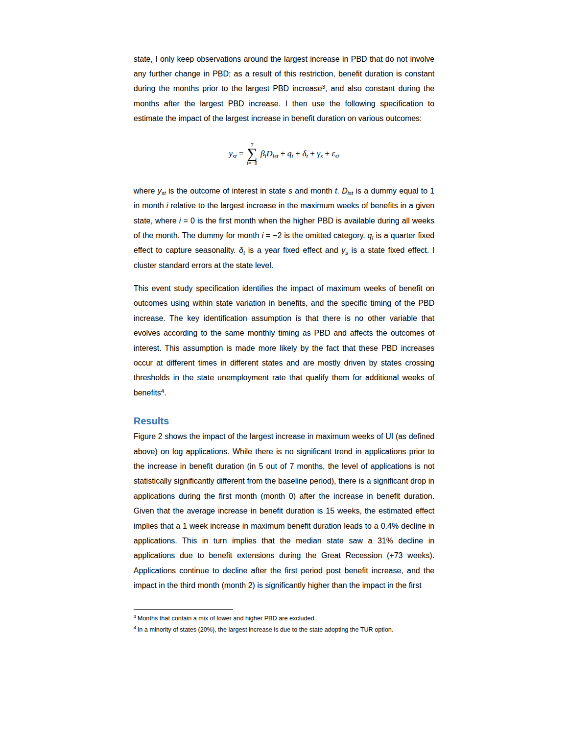state, I only keep observations around the largest increase in PBD that do not involve any further change in PBD: as a result of this restriction, benefit duration is constant during the months prior to the largest PBD increase3, and also constant during the months after the largest PBD increase. I then use the following specification to estimate the impact of the largest increase in benefit duration on various outcomes:
yst = 7 ∑ i=−8 βiDist + qt + δt + γs + εst
where yst is the outcome of interest in state s and month t. Dist is a dummy equal to 1 in month i relative to the largest increase in the maximum weeks of benefits in a given state, where i = 0 is the first month when the higher PBD is available during all weeks of the month. The dummy for month i = −2 is the omitted category. qt is a quarter fixed effect to capture seasonality. δt is a year fixed effect and γs is a state fixed effect. I cluster standard errors at the state level.
This event study specification identifies the impact of maximum weeks of benefit on outcomes using within state variation in benefits, and the specific timing of the PBD increase. The key identification assumption is that there is no other variable that evolves according to the same monthly timing as PBD and affects the outcomes of interest. This assumption is made more likely by the fact that these PBD increases occur at different times in different states and are mostly driven by states crossing thresholds in the state unemployment rate that qualify them for additional weeks of benefits4.
Results
Figure 2 shows the impact of the largest increase in maximum weeks of UI (as defined above) on log applications. While there is no significant trend in applications prior to the increase in benefit duration (in 5 out of 7 months, the level of applications is not statistically significantly different from the baseline period), there is a significant drop in applications during the first month (month 0) after the increase in benefit duration. Given that the average increase in benefit duration is 15 weeks, the estimated effect implies that a 1 week increase in maximum benefit duration leads to a 0.4% decline in applications. This in turn implies that the median state saw a 31% decline in applications due to benefit extensions during the Great Recession (+73 weeks). Applications continue to decline after the first period post benefit increase, and the impact in the third month (month 2) is significantly higher than the impact in the first
3 Months that contain a mix of lower and higher PBD are excluded.
4 In a minority of states (20%), the largest increase is due to the state adopting the TUR option.